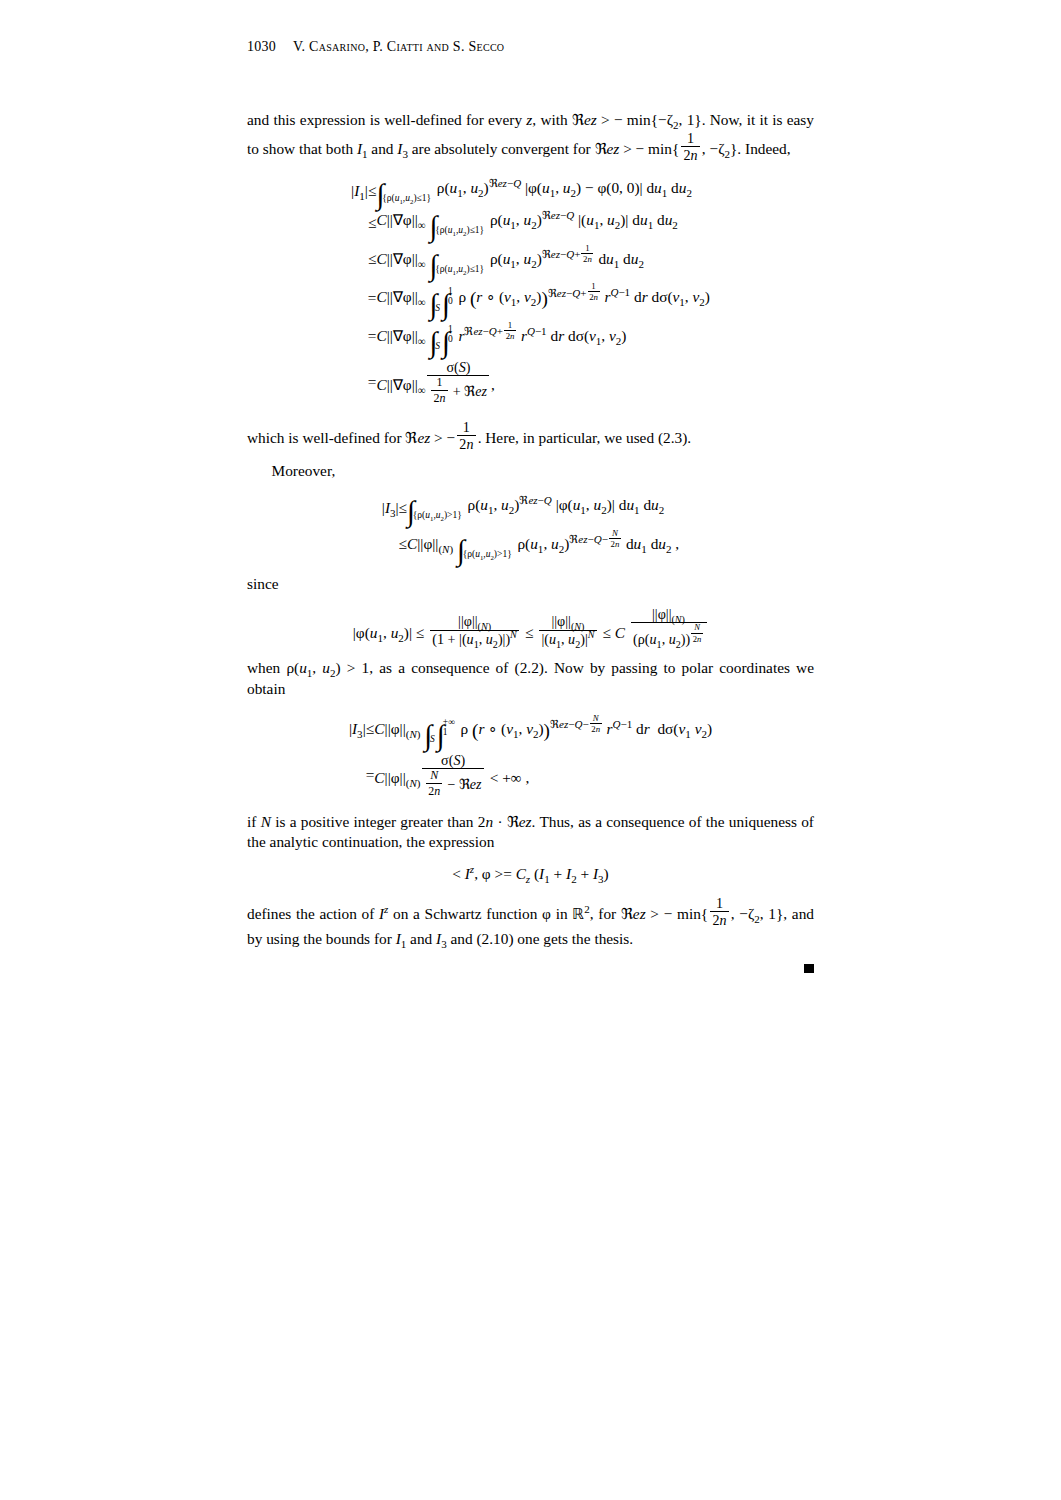1030 V. Casarino, P. Ciatti and S. Secco
and this expression is well-defined for every z, with ℜez > − min{−ζ2, 1}. Now, it it is easy to show that both I1 and I3 are absolutely convergent for ℜez > − min{12n, −ζ2}. Indeed,
| / I 1 / | ≤ | ∫ {ρ( u 1 , u 2 )≤1} ρ( u 1 , u 2 ) ℜ ez − Q /φ( u 1 , u 2 ) − φ(0, 0)/ d u 1 d u 2 |
| | ≤ | C // ∇ φ// ∞ ∫ {ρ( u 1 , u 2 )≤1} ρ( u 1 , u 2 ) ℜ ez − Q /( u 1 , u 2 )/ d u 1 d u 2 |
| | ≤ | C // ∇ φ// ∞ ∫ {ρ( u 1 , u 2 )≤1} ρ( u 1 , u 2 ) ℜ ez − Q + 1 2 n d u 1 d u 2 |
| | = | C // ∇ φ// ∞ ∫ S ∫ 1 0 ρ ( r ∘ ( v 1 , v 2 ) ) ℜ ez − Q + 1 2 n r Q −1 d r d σ( v 1 , v 2 ) |
| | = | C // ∇ φ// ∞ ∫ S ∫ 1 0 r ℜ ez − Q + 1 2 n r Q −1 d r d σ( v 1 , v 2 ) |
| | = | C // ∇ φ// ∞ σ( S ) 1 2 n + ℜ ez , |
which is well-defined for ℜez > −12n. Here, in particular, we used (2.3).
Moreover,
| / I 3 / | ≤ | ∫ {ρ( u 1 , u 2 )>1} ρ( u 1 , u 2 ) ℜ ez − Q /φ( u 1 , u 2 )/ d u 1 d u 2 |
| | ≤ | C //φ// ( N ) ∫ {ρ( u 1 , u 2 )>1} ρ( u 1 , u 2 ) ℜ ez − Q − N 2 n d u 1 d u 2 , |
since
|φ(u1, u2)| ≤ ||φ||(N)(1 + |(u1, u2)|)N ≤ ||φ||(N)|(u1, u2)|N ≤ C ||φ||(N)(ρ(u1, u2))N 2n
when ρ(u1, u2) > 1, as a consequence of (2.2). Now by passing to polar coordinates we obtain
| / I 3 / | ≤ | C //φ// ( N ) ∫ S ∫ +∞ 1 ρ ( r ∘ ( v 1 , v 2 ) ) ℜ ez − Q − N 2 n r Q −1 d r d σ( v 1 v 2 ) |
| | = | C //φ// ( N ) σ( S ) N 2 n − ℜ ez < +∞ , |
if N is a positive integer greater than 2n · ℜez. Thus, as a consequence of the uniqueness of the analytic continuation, the expression
< Iz, φ >= Cz (I1 + I2 + I3)
defines the action of Iz on a Schwartz function φ in ℝ2, for ℜez > − min{12n, −ζ2, 1}, and by using the bounds for I1 and I3 and (2.10) one gets the thesis.